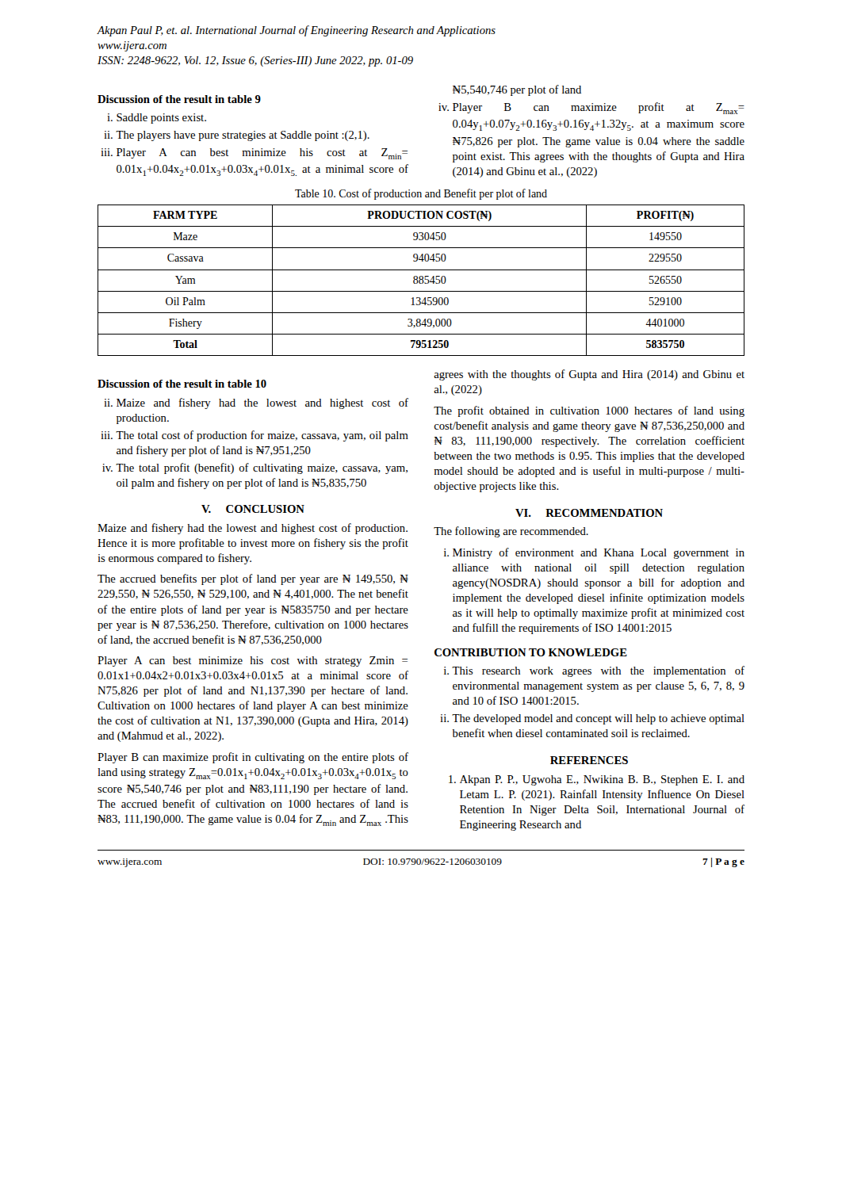Akpan Paul P, et. al. International Journal of Engineering Research and Applications
www.ijera.com
ISSN: 2248-9622, Vol. 12, Issue 6, (Series-III) June 2022, pp. 01-09
Discussion of the result in table 9
Saddle points exist.
The players have pure strategies at Saddle point :(2,1).
Player A can best minimize his cost at Zmin= 0.01x1+0.04x2+0.01x3+0.03x4+0.01x5. at a minimal score of ₦5,540,746 per plot of land
Player B can maximize profit at Zmax= 0.04y1+0.07y2+0.16y3+0.16y4+1.32y5. at a maximum score ₦75,826 per plot. The game value is 0.04 where the saddle point exist. This agrees with the thoughts of Gupta and Hira (2014) and Gbinu et al., (2022)
Table 10. Cost of production and Benefit per plot of land
| FARM TYPE | PRODUCTION COST(₦) | PROFIT(₦) |
| --- | --- | --- |
| Maze | 930450 | 149550 |
| Cassava | 940450 | 229550 |
| Yam | 885450 | 526550 |
| Oil Palm | 1345900 | 529100 |
| Fishery | 3,849,000 | 4401000 |
| Total | 7951250 | 5835750 |
Discussion of the result in table 10
Maize and fishery had the lowest and highest cost of production.
The total cost of production for maize, cassava, yam, oil palm and fishery per plot of land is ₦7,951,250
The total profit (benefit) of cultivating maize, cassava, yam, oil palm and fishery on per plot of land is ₦5,835,750
V. CONCLUSION
Maize and fishery had the lowest and highest cost of production. Hence it is more profitable to invest more on fishery sis the profit is enormous compared to fishery.
The accrued benefits per plot of land per year are ₦ 149,550, ₦ 229,550, ₦ 526,550, ₦ 529,100, and ₦ 4,401,000. The net benefit of the entire plots of land per year is ₦5835750 and per hectare per year is ₦ 87,536,250. Therefore, cultivation on 1000 hectares of land, the accrued benefit is ₦ 87,536,250,000
Player A can best minimize his cost with strategy Zmin = 0.01x1+0.04x2+0.01x3+0.03x4+0.01x5 at a minimal score of N75,826 per plot of land and N1,137,390 per hectare of land. Cultivation on 1000 hectares of land player A can best minimize the cost of cultivation at N1, 137,390,000 (Gupta and Hira, 2014) and (Mahmud et al., 2022).
Player B can maximize profit in cultivating on the entire plots of land using strategy Zmax=0.01x1+0.04x2+0.01x3+0.03x4+0.01x5 to score ₦5,540,746 per plot and ₦83,111,190 per hectare of land. The accrued benefit of cultivation on 1000 hectares of land is ₦83, 111,190,000. The game value is 0.04 for Zmin and Zmax .This agrees with the thoughts of Gupta and Hira (2014) and Gbinu et al., (2022)
The profit obtained in cultivation 1000 hectares of land using cost/benefit analysis and game theory gave ₦ 87,536,250,000 and ₦ 83, 111,190,000 respectively. The correlation coefficient between the two methods is 0.95. This implies that the developed model should be adopted and is useful in multi-purpose / multi-objective projects like this.
VI. RECOMMENDATION
The following are recommended.
Ministry of environment and Khana Local government in alliance with national oil spill detection regulation agency(NOSDRA) should sponsor a bill for adoption and implement the developed diesel infinite optimization models as it will help to optimally maximize profit at minimized cost and fulfill the requirements of ISO 14001:2015
CONTRIBUTION TO KNOWLEDGE
This research work agrees with the implementation of environmental management system as per clause 5, 6, 7, 8, 9 and 10 of ISO 14001:2015.
The developed model and concept will help to achieve optimal benefit when diesel contaminated soil is reclaimed.
REFERENCES
Akpan P. P., Ugwoha E., Nwikina B. B., Stephen E. I. and Letam L. P. (2021). Rainfall Intensity Influence On Diesel Retention In Niger Delta Soil, International Journal of Engineering Research and
www.ijera.com DOI: 10.9790/9622-1206030109 7 | P a g e